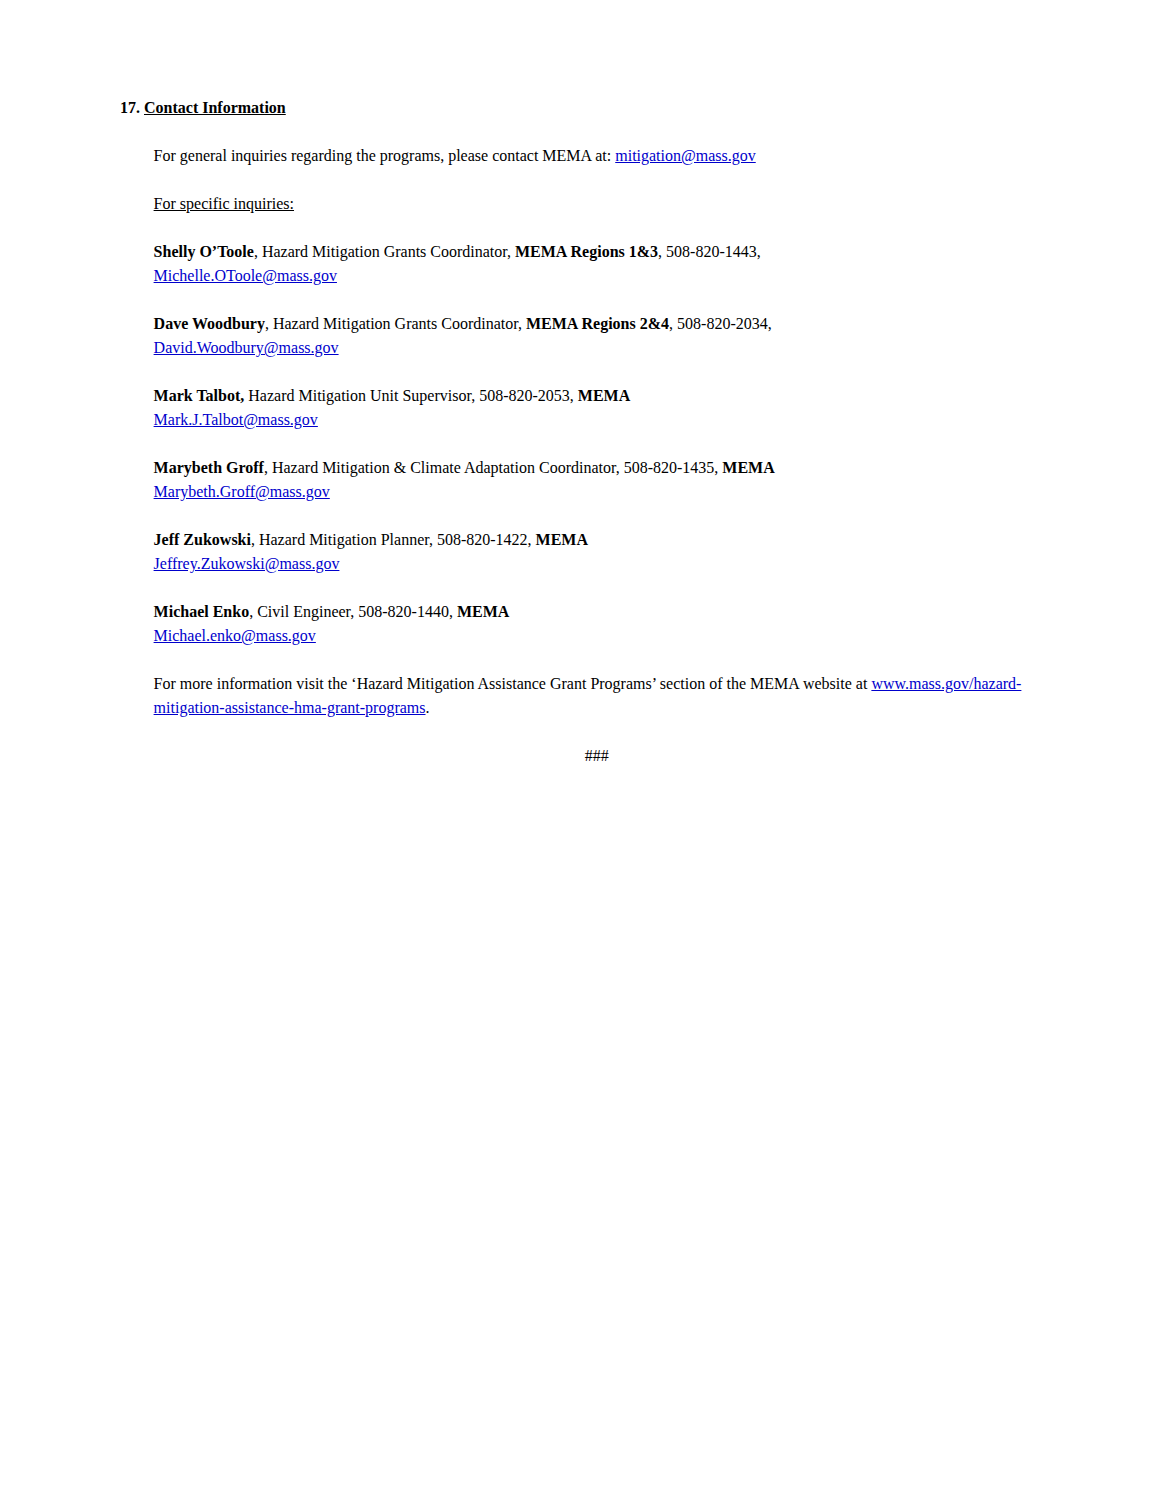17. Contact Information
For general inquiries regarding the programs, please contact MEMA at: mitigation@mass.gov
For specific inquiries:
Shelly O’Toole, Hazard Mitigation Grants Coordinator, MEMA Regions 1&3, 508-820-1443,
Michelle.OToole@mass.gov
Dave Woodbury, Hazard Mitigation Grants Coordinator, MEMA Regions 2&4, 508-820-2034,
David.Woodbury@mass.gov
Mark Talbot, Hazard Mitigation Unit Supervisor, 508-820-2053, MEMA
Mark.J.Talbot@mass.gov
Marybeth Groff, Hazard Mitigation & Climate Adaptation Coordinator, 508-820-1435, MEMA
Marybeth.Groff@mass.gov
Jeff Zukowski, Hazard Mitigation Planner, 508-820-1422, MEMA
Jeffrey.Zukowski@mass.gov
Michael Enko, Civil Engineer, 508-820-1440, MEMA
Michael.enko@mass.gov
For more information visit the ‘Hazard Mitigation Assistance Grant Programs’ section of the MEMA website at www.mass.gov/hazard-mitigation-assistance-hma-grant-programs.
###